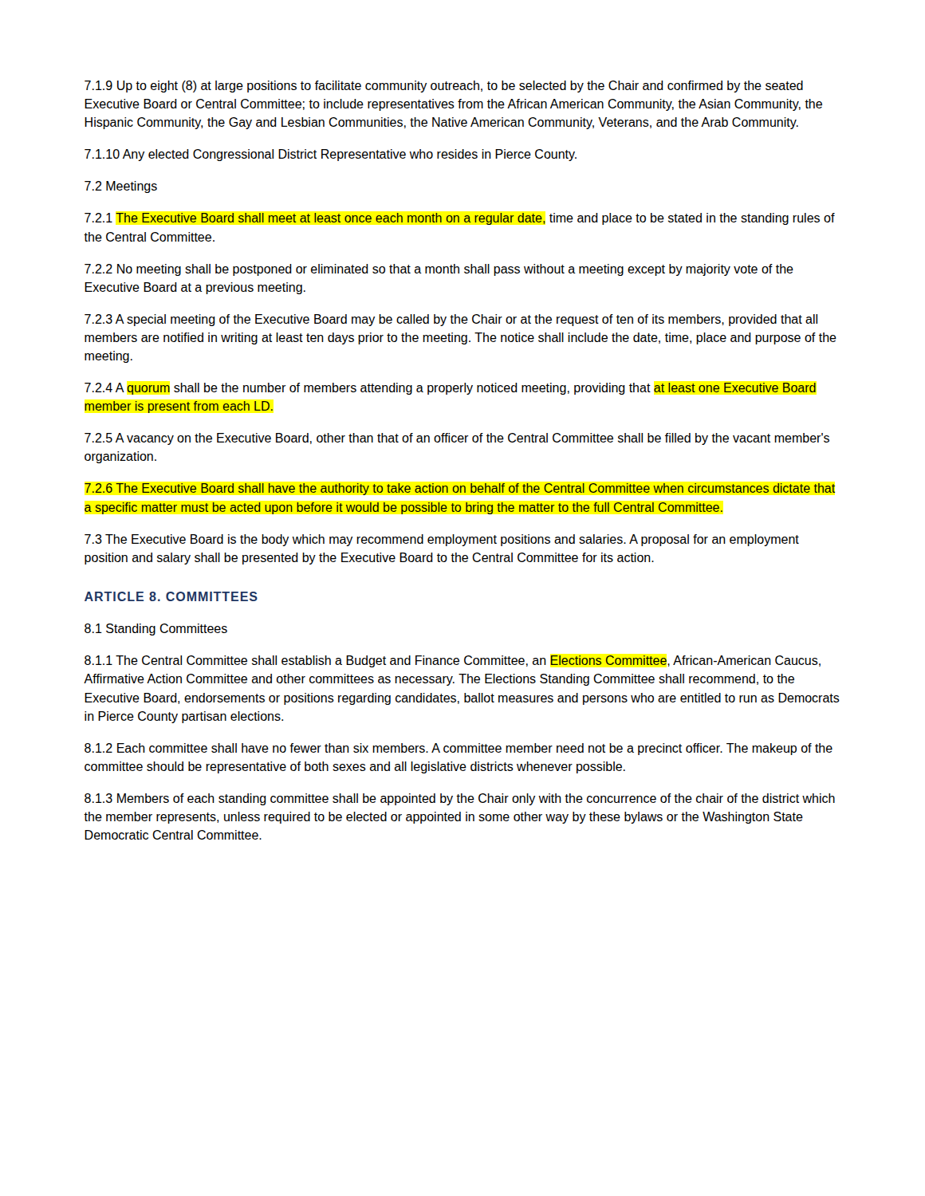7.1.9 Up to eight (8) at large positions to facilitate community outreach, to be selected by the Chair and confirmed by the seated Executive Board or Central Committee; to include representatives from the African American Community, the Asian Community, the Hispanic Community, the Gay and Lesbian Communities, the Native American Community, Veterans, and the Arab Community.
7.1.10 Any elected Congressional District Representative who resides in Pierce County.
7.2 Meetings
7.2.1 The Executive Board shall meet at least once each month on a regular date, time and place to be stated in the standing rules of the Central Committee.
7.2.2 No meeting shall be postponed or eliminated so that a month shall pass without a meeting except by majority vote of the Executive Board at a previous meeting.
7.2.3 A special meeting of the Executive Board may be called by the Chair or at the request of ten of its members, provided that all members are notified in writing at least ten days prior to the meeting. The notice shall include the date, time, place and purpose of the meeting.
7.2.4 A quorum shall be the number of members attending a properly noticed meeting, providing that at least one Executive Board member is present from each LD.
7.2.5 A vacancy on the Executive Board, other than that of an officer of the Central Committee shall be filled by the vacant member's organization.
7.2.6 The Executive Board shall have the authority to take action on behalf of the Central Committee when circumstances dictate that a specific matter must be acted upon before it would be possible to bring the matter to the full Central Committee.
7.3 The Executive Board is the body which may recommend employment positions and salaries. A proposal for an employment position and salary shall be presented by the Executive Board to the Central Committee for its action.
ARTICLE 8. COMMITTEES
8.1 Standing Committees
8.1.1 The Central Committee shall establish a Budget and Finance Committee, an Elections Committee, African-American Caucus, Affirmative Action Committee and other committees as necessary. The Elections Standing Committee shall recommend, to the Executive Board, endorsements or positions regarding candidates, ballot measures and persons who are entitled to run as Democrats in Pierce County partisan elections.
8.1.2 Each committee shall have no fewer than six members. A committee member need not be a precinct officer. The makeup of the committee should be representative of both sexes and all legislative districts whenever possible.
8.1.3 Members of each standing committee shall be appointed by the Chair only with the concurrence of the chair of the district which the member represents, unless required to be elected or appointed in some other way by these bylaws or the Washington State Democratic Central Committee.